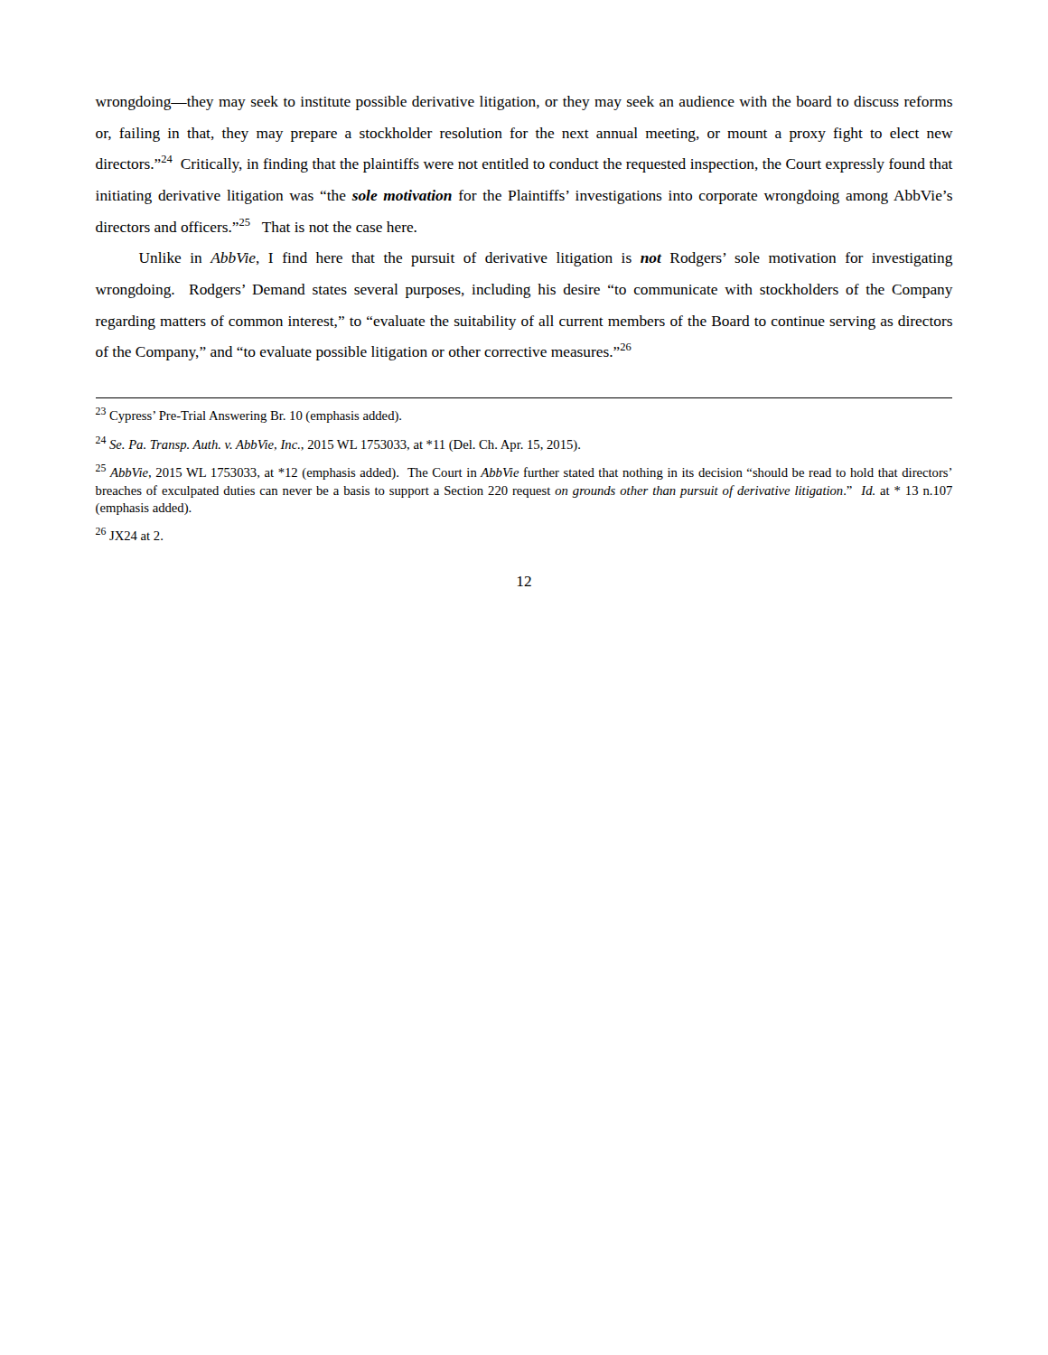wrongdoing—they may seek to institute possible derivative litigation, or they may seek an audience with the board to discuss reforms or, failing in that, they may prepare a stockholder resolution for the next annual meeting, or mount a proxy fight to elect new directors.”24 Critically, in finding that the plaintiffs were not entitled to conduct the requested inspection, the Court expressly found that initiating derivative litigation was “the sole motivation for the Plaintiffs’ investigations into corporate wrongdoing among AbbVie’s directors and officers.”25 That is not the case here.
Unlike in AbbVie, I find here that the pursuit of derivative litigation is not Rodgers’ sole motivation for investigating wrongdoing. Rodgers’ Demand states several purposes, including his desire “to communicate with stockholders of the Company regarding matters of common interest,” to “evaluate the suitability of all current members of the Board to continue serving as directors of the Company,” and “to evaluate possible litigation or other corrective measures.”26
23 Cypress’ Pre-Trial Answering Br. 10 (emphasis added).
24 Se. Pa. Transp. Auth. v. AbbVie, Inc., 2015 WL 1753033, at *11 (Del. Ch. Apr. 15, 2015).
25 AbbVie, 2015 WL 1753033, at *12 (emphasis added). The Court in AbbVie further stated that nothing in its decision “should be read to hold that directors’ breaches of exculpated duties can never be a basis to support a Section 220 request on grounds other than pursuit of derivative litigation.” Id. at * 13 n.107 (emphasis added).
26 JX24 at 2.
12